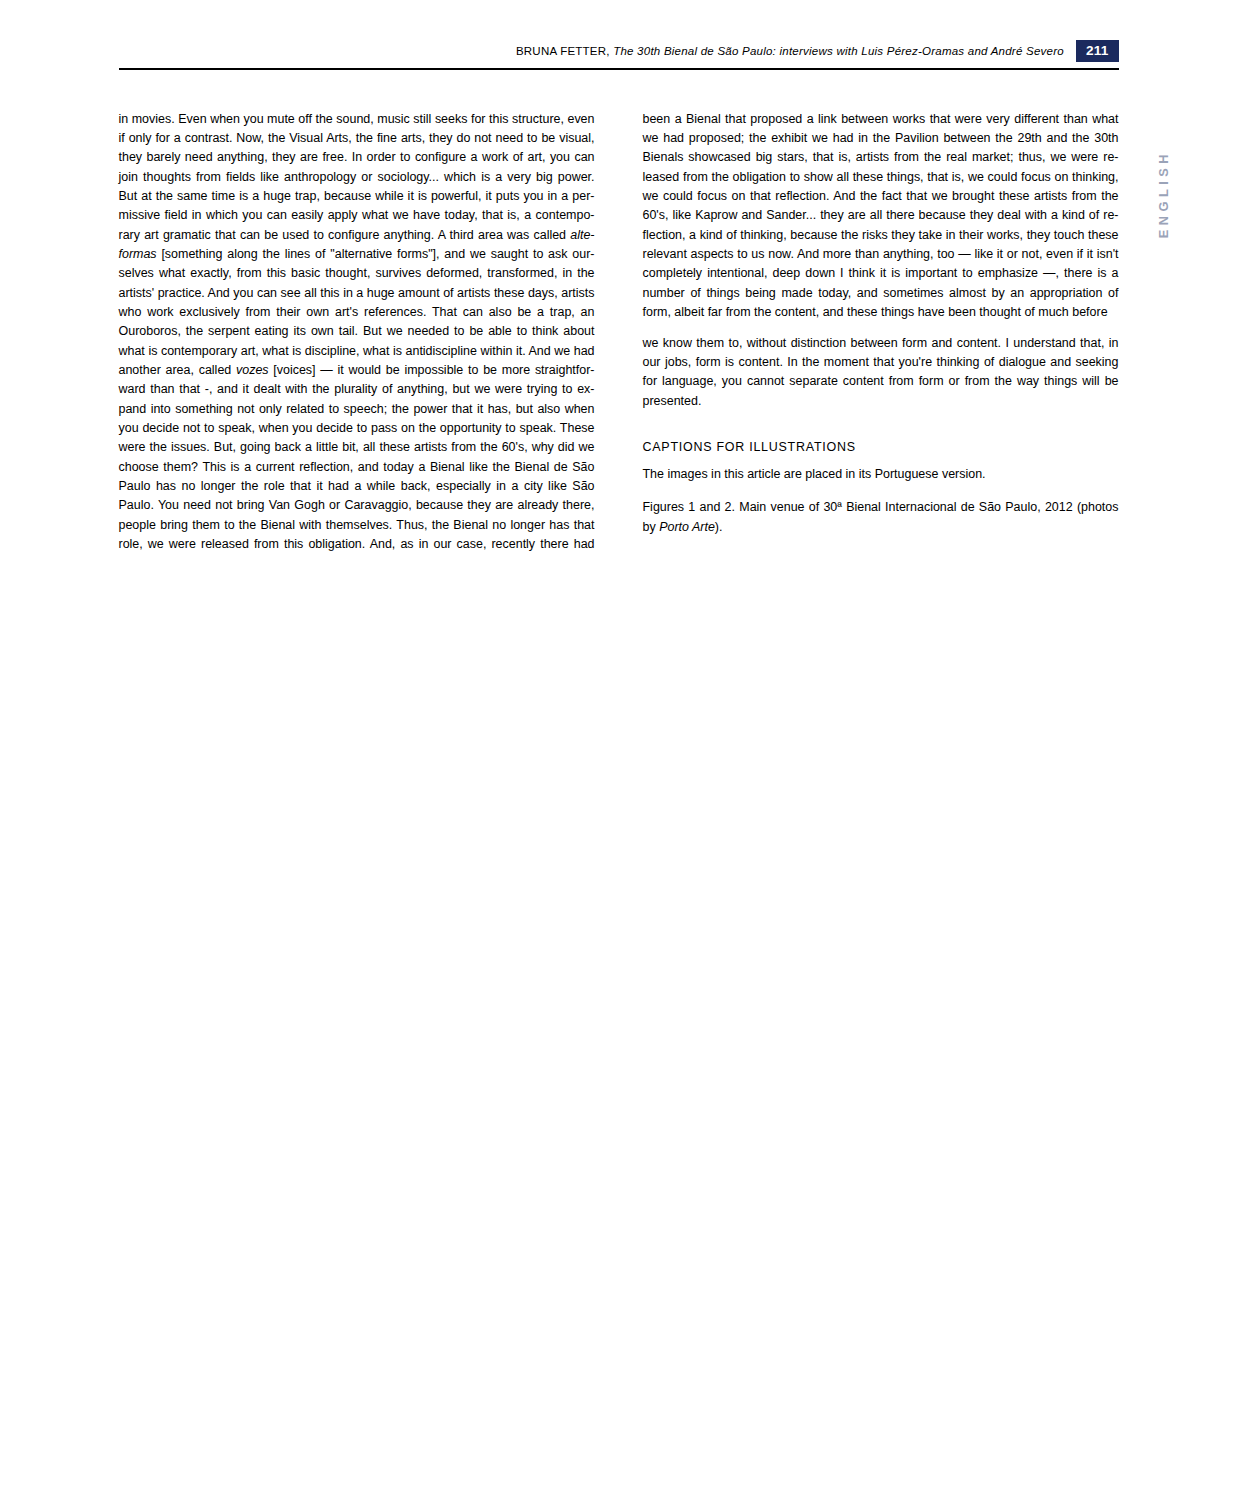BRUNA FETTER, The 30th Bienal de São Paulo: interviews with Luis Pérez-Oramas and André Severo
211
ENGLISH
in movies. Even when you mute off the sound, music still seeks for this structure, even if only for a contrast. Now, the Visual Arts, the fine arts, they do not need to be visual, they barely need anything, they are free. In order to configure a work of art, you can join thoughts from fields like anthropology or sociology... which is a very big power. But at the same time is a huge trap, because while it is powerful, it puts you in a permissive field in which you can easily apply what we have today, that is, a contemporary art gramatic that can be used to configure anything. A third area was called alteformas [something along the lines of "alternative forms"], and we saught to ask ourselves what exactly, from this basic thought, survives deformed, transformed, in the artists' practice. And you can see all this in a huge amount of artists these days, artists who work exclusively from their own art's references. That can also be a trap, an Ouroboros, the serpent eating its own tail. But we needed to be able to think about what is contemporary art, what is discipline, what is antidiscipline within it. And we had another area, called vozes [voices] — it would be impossible to be more straightforward than that -, and it dealt with the plurality of anything, but we were trying to expand into something not only related to speech; the power that it has, but also when you decide not to speak, when you decide to pass on the opportunity to speak. These were the issues. But, going back a little bit, all these artists from the 60's, why did we choose them? This is a current reflection, and today a Bienal like the Bienal de São Paulo has no longer the role that it had a while back, especially in a city like São Paulo. You need not bring Van Gogh or Caravaggio, because they are already there, people bring them to the Bienal with themselves. Thus, the Bienal no longer has that role, we were released from this obligation. And, as in our case, recently there had been a Bienal that proposed a link between works that were very different than what we had proposed; the exhibit we had in the Pavilion between the 29th and the 30th Bienals showcased big stars, that is, artists from the real market; thus, we were released from the obligation to show all these things, that is, we could focus on thinking, we could focus on that reflection. And the fact that we brought these artists from the 60's, like Kaprow and Sander... they are all there because they deal with a kind of reflection, a kind of thinking, because the risks they take in their works, they touch these relevant aspects to us now. And more than anything, too — like it or not, even if it isn't completely intentional, deep down I think it is important to emphasize —, there is a number of things being made today, and sometimes almost by an appropriation of form, albeit far from the content, and these things have been thought of much before
we know them to, without distinction between form and content. I understand that, in our jobs, form is content. In the moment that you're thinking of dialogue and seeking for language, you cannot separate content from form or from the way things will be presented.
CAPTIONS FOR ILLUSTRATIONS
The images in this article are placed in its Portuguese version.
Figures 1 and 2. Main venue of 30ª Bienal Internacional de São Paulo, 2012 (photos by Porto Arte).